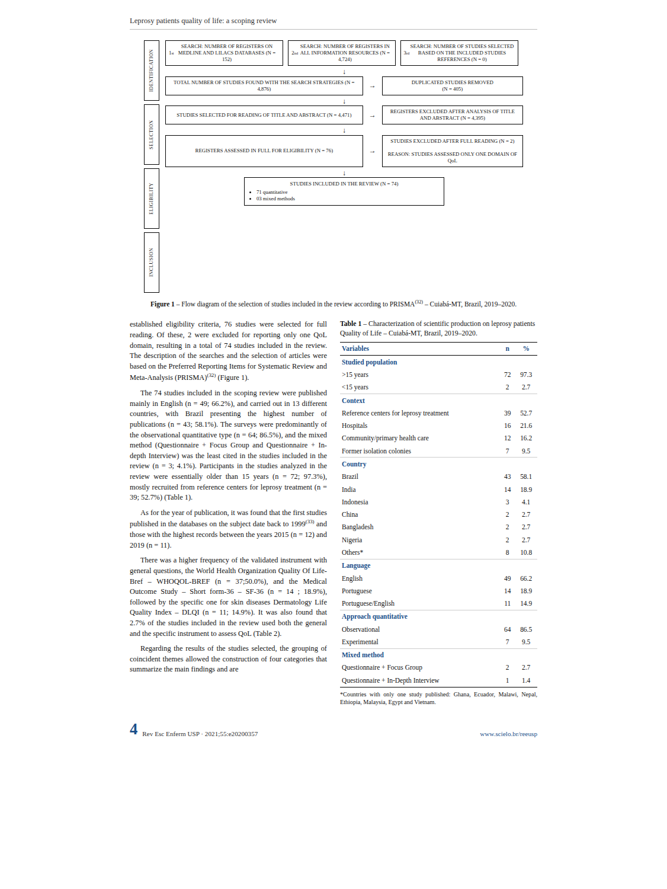Leprosy patients quality of life: a scoping review
IDENTIFICATION
SELECTION
ELIGIBILITY
INCLUSION
1st SEARCH: NUMBER OF REGISTERS ON MEDLINE AND LILACS DATABASES (N = 152)
2nd SEARCH: NUMBER OF REGISTERS IN ALL INFORMATION RESOURCES (N = 4,724)
3rd SEARCH: NUMBER OF STUDIES SELECTED BASED ON THE INCLUDED STUDIES REFERENCES (N = 0)
↓
TOTAL NUMBER OF STUDIES FOUND WITH THE SEARCH STRATEGIES (N = 4,876)
→
DUPLICATED STUDIES REMOVED
(N = 405)
↓
STUDIES SELECTED FOR READING OF TITLE AND ABSTRACT (N = 4,471)
→
REGISTERS EXCLUDED AFTER ANALYSIS OF TITLE AND ABSTRACT (N = 4,395)
↓
REGISTERS ASSESSED IN FULL FOR ELIGIBILITY (N = 76)
→
STUDIES EXCLUDED AFTER FULL READING (N = 2)
REASON: STUDIES ASSESSED ONLY ONE DOMAIN OF QoL
↓
STUDIES INCLUDED IN THE REVIEW (N = 74)
71 quantitative
03 mixed methods
Figure 1 – Flow diagram of the selection of studies included in the review according to PRISMA(32) – Cuiabá-MT, Brazil, 2019–2020.
established eligibility criteria, 76 studies were selected for full reading. Of these, 2 were excluded for reporting only one QoL domain, resulting in a total of 74 studies included in the review. The description of the searches and the selection of articles were based on the Preferred Reporting Items for Systematic Review and Meta-Analysis (PRISMA)(32) (Figure 1).
The 74 studies included in the scoping review were published mainly in English (n = 49; 66.2%), and carried out in 13 different countries, with Brazil presenting the highest number of publications (n = 43; 58.1%). The surveys were predominantly of the observational quantitative type (n = 64; 86.5%), and the mixed method (Questionnaire + Focus Group and Questionnaire + In-depth Interview) was the least cited in the studies included in the review (n = 3; 4.1%). Participants in the studies analyzed in the review were essentially older than 15 years (n = 72; 97.3%), mostly recruited from reference centers for leprosy treatment (n = 39; 52.7%) (Table 1).
As for the year of publication, it was found that the first studies published in the databases on the subject date back to 1999(33) and those with the highest records between the years 2015 (n = 12) and 2019 (n = 11).
There was a higher frequency of the validated instrument with general questions, the World Health Organization Quality Of Life-Bref – WHOQOL-BREF (n = 37;50.0%), and the Medical Outcome Study – Short form-36 – SF-36 (n = 14 ; 18.9%), followed by the specific one for skin diseases Dermatology Life Quality Index – DLQI (n = 11; 14.9%). It was also found that 2.7% of the studies included in the review used both the general and the specific instrument to assess QoL (Table 2).
Regarding the results of the studies selected, the grouping of coincident themes allowed the construction of four categories that summarize the main findings and are
Table 1 – Characterization of scientific production on leprosy patients Quality of Life – Cuiabá-MT, Brazil, 2019–2020.
| Variables | n | % |
| --- | --- | --- |
| Studied population |
| >15 years | 72 | 97.3 |
| <15 years | 2 | 2.7 |
| Context |
| Reference centers for leprosy treatment | 39 | 52.7 |
| Hospitals | 16 | 21.6 |
| Community/primary health care | 12 | 16.2 |
| Former isolation colonies | 7 | 9.5 |
| Country |
| Brazil | 43 | 58.1 |
| India | 14 | 18.9 |
| Indonesia | 3 | 4.1 |
| China | 2 | 2.7 |
| Bangladesh | 2 | 2.7 |
| Nigeria | 2 | 2.7 |
| Others* | 8 | 10.8 |
| Language |
| English | 49 | 66.2 |
| Portuguese | 14 | 18.9 |
| Portuguese/English | 11 | 14.9 |
| Approach quantitative |
| Observational | 64 | 86.5 |
| Experimental | 7 | 9.5 |
| Mixed method |
| Questionnaire + Focus Group | 2 | 2.7 |
| Questionnaire + In-Depth Interview | 1 | 1.4 |
*Countries with only one study published: Ghana, Ecuador, Malawi, Nepal, Ethiopia, Malaysia, Egypt and Vietnam.
4 Rev Esc Enferm USP · 2021;55:e20200357
www.scielo.br/reeusp